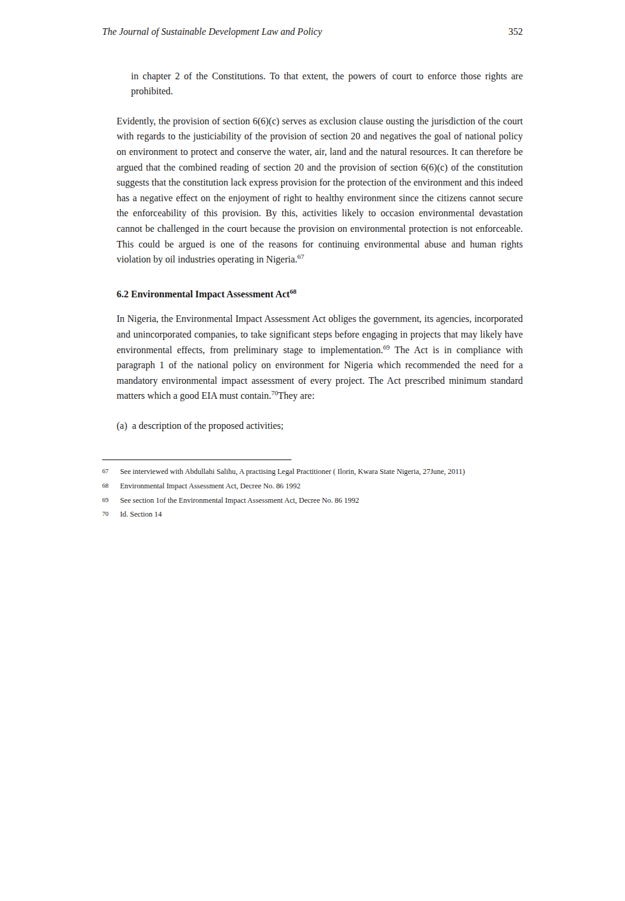The Journal of Sustainable Development Law and Policy 352
in chapter 2 of the Constitutions. To that extent, the powers of court to enforce those rights are prohibited.
Evidently, the provision of section 6(6)(c) serves as exclusion clause ousting the jurisdiction of the court with regards to the justiciability of the provision of section 20 and negatives the goal of national policy on environment to protect and conserve the water, air, land and the natural resources. It can therefore be argued that the combined reading of section 20 and the provision of section 6(6)(c) of the constitution suggests that the constitution lack express provision for the protection of the environment and this indeed has a negative effect on the enjoyment of right to healthy environment since the citizens cannot secure the enforceability of this provision. By this, activities likely to occasion environmental devastation cannot be challenged in the court because the provision on environmental protection is not enforceable. This could be argued is one of the reasons for continuing environmental abuse and human rights violation by oil industries operating in Nigeria.67
6.2 Environmental Impact Assessment Act68
In Nigeria, the Environmental Impact Assessment Act obliges the government, its agencies, incorporated and unincorporated companies, to take significant steps before engaging in projects that may likely have environmental effects, from preliminary stage to implementation.69 The Act is in compliance with paragraph 1 of the national policy on environment for Nigeria which recommended the need for a mandatory environmental impact assessment of every project. The Act prescribed minimum standard matters which a good EIA must contain.70They are:
(a) a description of the proposed activities;
67 See interviewed with Abdullahi Salihu, A practising Legal Practitioner ( Ilorin, Kwara State Nigeria, 27June, 2011)
68 Environmental Impact Assessment Act, Decree No. 86 1992
69 See section 1of the Environmental Impact Assessment Act, Decree No. 86 1992
70 Id. Section 14